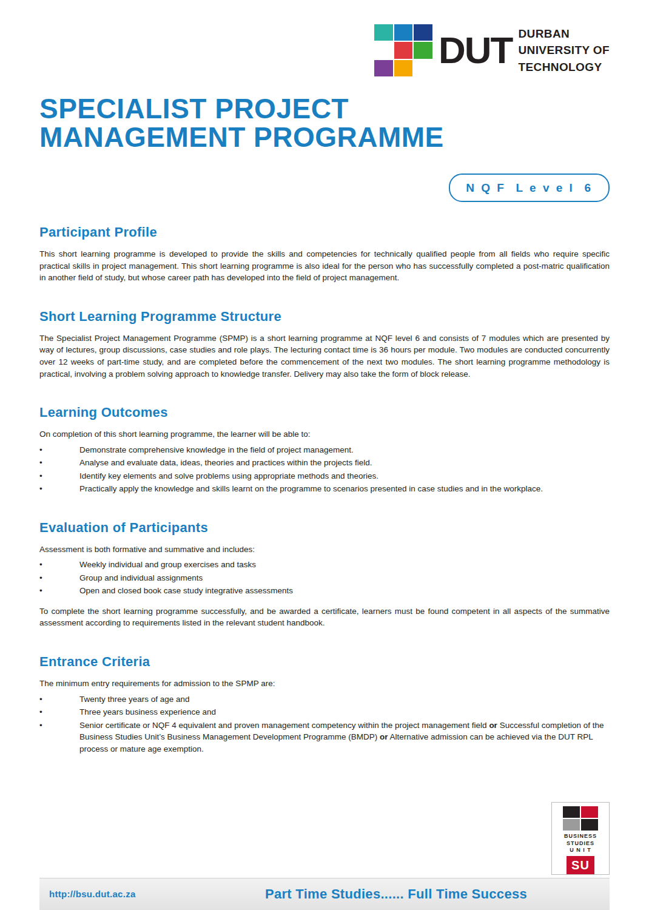DUT
DURBAN UNIVERSITY OF TECHNOLOGY
Specialist Project
Management Programme
N Q F L e v e l 6
Participant Profile
This short learning programme is developed to provide the skills and competencies for technically qualified people from all fields who require specific practical skills in project management. This short learning programme is also ideal for the person who has successfully completed a post-matric qualification in another field of study, but whose career path has developed into the field of project management.
Short Learning Programme Structure
The Specialist Project Management Programme (SPMP) is a short learning programme at NQF level 6 and consists of 7 modules which are presented by way of lectures, group discussions, case studies and role plays. The lecturing contact time is 36 hours per module. Two modules are conducted concurrently over 12 weeks of part-time study, and are completed before the commencement of the next two modules. The short learning programme methodology is practical, involving a problem solving approach to knowledge transfer. Delivery may also take the form of block release.
Learning Outcomes
On completion of this short learning programme, the learner will be able to:
Demonstrate comprehensive knowledge in the field of project management.
Analyse and evaluate data, ideas, theories and practices within the projects field.
Identify key elements and solve problems using appropriate methods and theories.
Practically apply the knowledge and skills learnt on the programme to scenarios presented in case studies and in the workplace.
Evaluation of Participants
Assessment is both formative and summative and includes:
Weekly individual and group exercises and tasks
Group and individual assignments
Open and closed book case study integrative assessments
To complete the short learning programme successfully, and be awarded a certificate, learners must be found competent in all aspects of the summative assessment according to requirements listed in the relevant student handbook.
Entrance Criteria
The minimum entry requirements for admission to the SPMP are:
Twenty three years of age and
Three years business experience and
Senior certificate or NQF 4 equivalent and proven management competency within the project management field or Successful completion of the Business Studies Unit’s Business Management Development Programme (BMDP) or Alternative admission can be achieved via the DUT RPL process or mature age exemption.
BUSINESS
STUDIES
U N I T
SU
http://bsu.dut.ac.za Part Time Studies...... Full Time Success